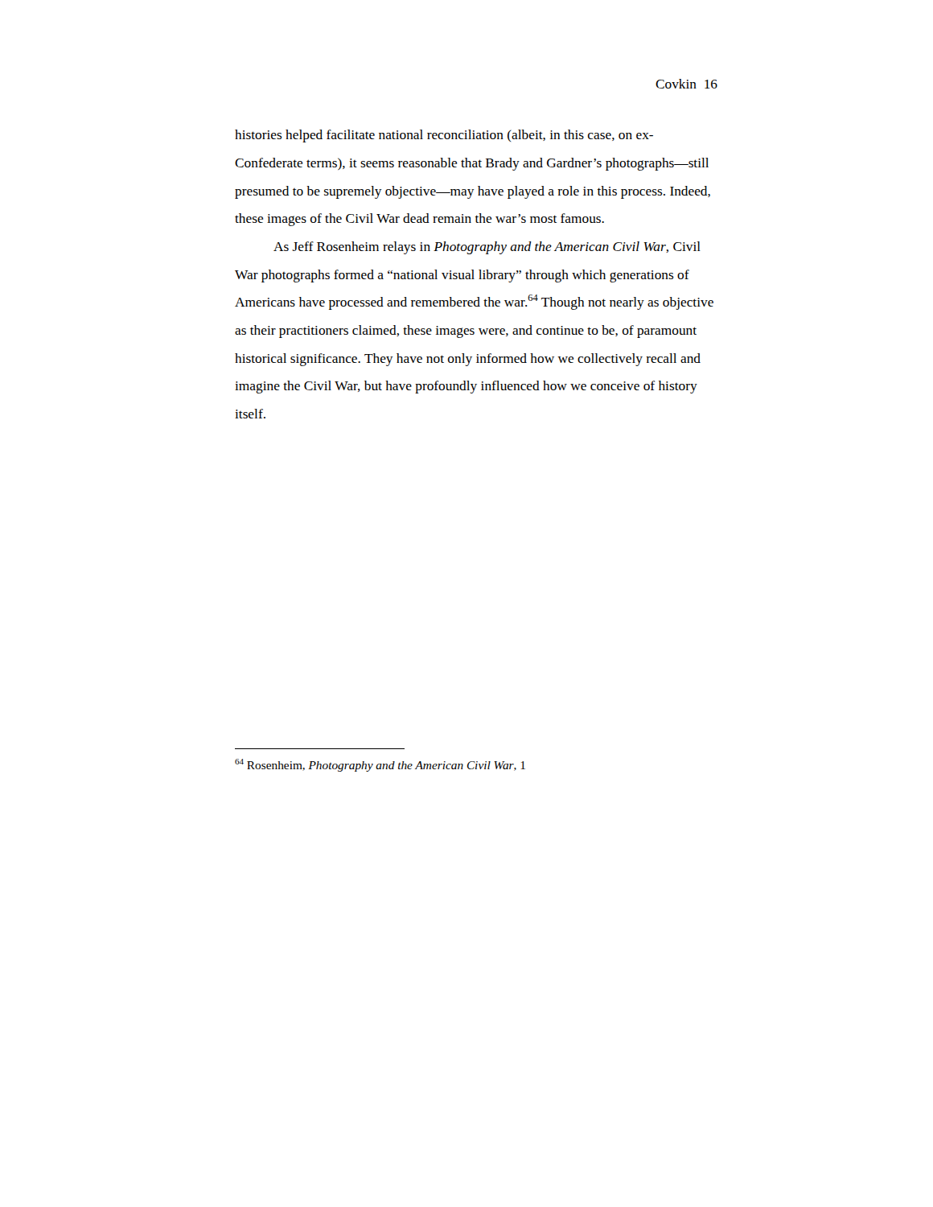Covkin 16
histories helped facilitate national reconciliation (albeit, in this case, on ex-Confederate terms), it seems reasonable that Brady and Gardner’s photographs—still presumed to be supremely objective—may have played a role in this process. Indeed, these images of the Civil War dead remain the war’s most famous.
As Jeff Rosenheim relays in Photography and the American Civil War, Civil War photographs formed a “national visual library” through which generations of Americans have processed and remembered the war.64 Though not nearly as objective as their practitioners claimed, these images were, and continue to be, of paramount historical significance. They have not only informed how we collectively recall and imagine the Civil War, but have profoundly influenced how we conceive of history itself.
64 Rosenheim, Photography and the American Civil War, 1